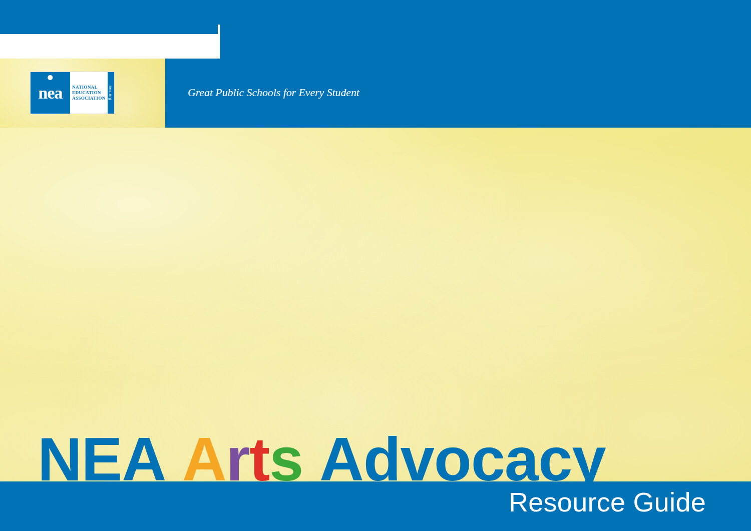nea
National Education Association
nea.org
Great Public Schools for Every Student
NEA Arts Advocacy
Resource Guide